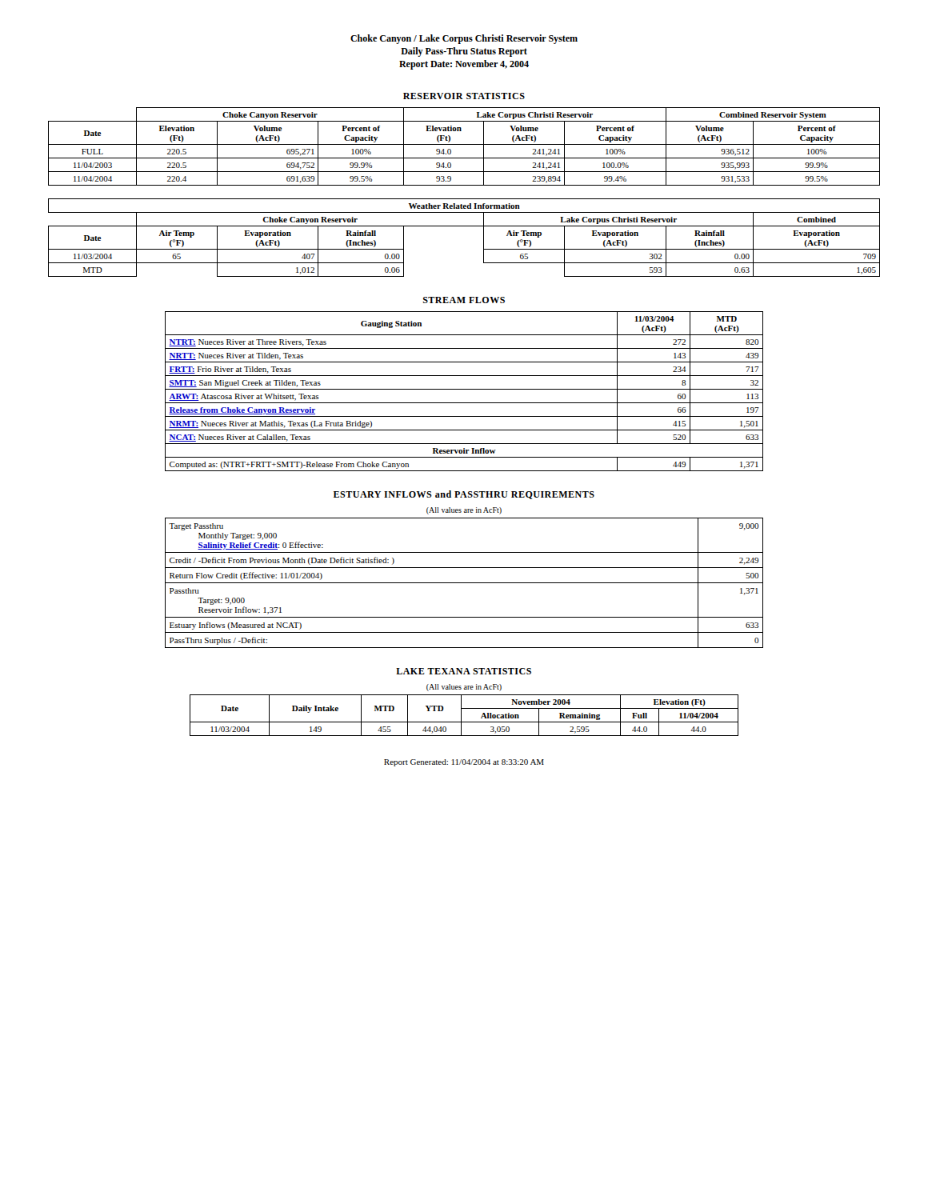Choke Canyon / Lake Corpus Christi Reservoir System
Daily Pass-Thru Status Report
Report Date: November 4, 2004
RESERVOIR STATISTICS
| | Choke Canyon Reservoir | Lake Corpus Christi Reservoir | Combined Reservoir System |
| --- | --- | --- | --- |
| Date | Elevation (Ft) | Volume (AcFt) | Percent of Capacity | Elevation (Ft) | Volume (AcFt) | Percent of Capacity | Volume (AcFt) | Percent of Capacity |
| FULL | 220.5 | 695,271 | 100% | 94.0 | 241,241 | 100% | 936,512 | 100% |
| 11/04/2003 | 220.5 | 694,752 | 99.9% | 94.0 | 241,241 | 100.0% | 935,993 | 99.9% |
| 11/04/2004 | 220.4 | 691,639 | 99.5% | 93.9 | 239,894 | 99.4% | 931,533 | 99.5% |
| Weather Related Information |
| | Choke Canyon Reservoir | Lake Corpus Christi Reservoir | Combined |
| Date | Air Temp (°F) | Evaporation (AcFt) | Rainfall (Inches) | | Air Temp (°F) | Evaporation (AcFt) | Rainfall (Inches) | Evaporation (AcFt) |
| 11/03/2004 | 65 | 407 | 0.00 | | 65 | 302 | 0.00 | 709 |
| MTD | | 1,012 | 0.06 | | | 593 | 0.63 | 1,605 |
STREAM FLOWS
| Gauging Station | 11/03/2004 (AcFt) | MTD (AcFt) |
| --- | --- | --- |
| NTRT: Nueces River at Three Rivers, Texas | 272 | 820 |
| NRTT: Nueces River at Tilden, Texas | 143 | 439 |
| FRTT: Frio River at Tilden, Texas | 234 | 717 |
| SMTT: San Miguel Creek at Tilden, Texas | 8 | 32 |
| ARWT: Atascosa River at Whitsett, Texas | 60 | 113 |
| Release from Choke Canyon Reservoir | 66 | 197 |
| NRMT: Nueces River at Mathis, Texas (La Fruta Bridge) | 415 | 1,501 |
| NCAT: Nueces River at Calallen, Texas | 520 | 633 |
| Reservoir Inflow |
| Computed as: (NTRT+FRTT+SMTT)-Release From Choke Canyon | 449 | 1,371 |
ESTUARY INFLOWS and PASSTHRU REQUIREMENTS
(All values are in AcFt)
| Target Passthru Monthly Target: 9,000 Salinity Relief Credit : 0 Effective: | 9,000 |
| Credit / -Deficit From Previous Month (Date Deficit Satisfied: ) | 2,249 |
| Return Flow Credit (Effective: 11/01/2004) | 500 |
| Passthru Target: 9,000 Reservoir Inflow: 1,371 | 1,371 |
| Estuary Inflows (Measured at NCAT) | 633 |
| PassThru Surplus / -Deficit: | 0 |
LAKE TEXANA STATISTICS
(All values are in AcFt)
| Date | Daily Intake | MTD | YTD | November 2004 | Elevation (Ft) |
| --- | --- | --- | --- | --- | --- |
| Allocation | Remaining | Full | 11/04/2004 |
| 11/03/2004 | 149 | 455 | 44,040 | 3,050 | 2,595 | 44.0 | 44.0 |
Report Generated: 11/04/2004 at 8:33:20 AM